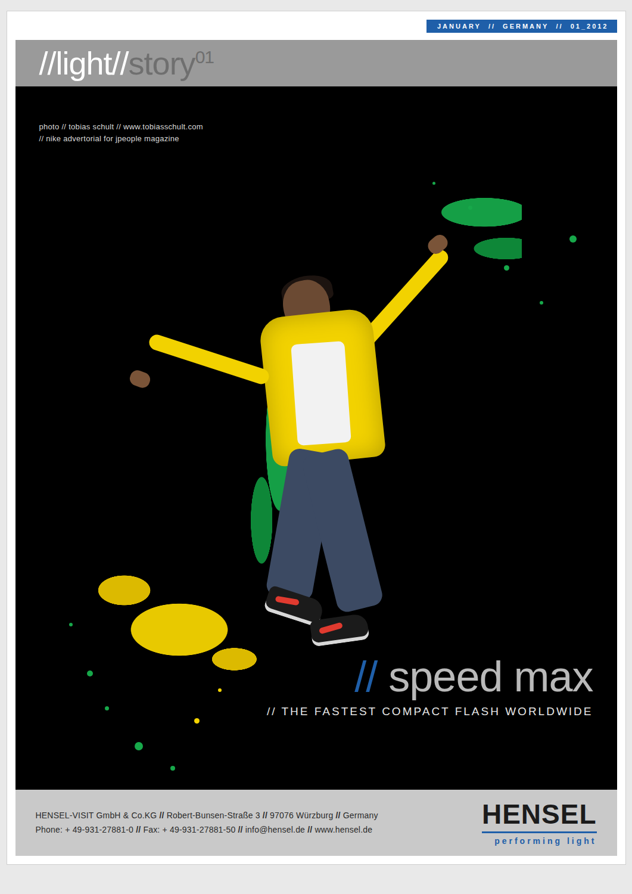JANUARY // GERMANY // 01_2012
//light//story 01
photo // tobias schult // www.tobiasschult.com
// nike advertorial for jpeople magazine
// speed max
// THE FASTEST COMPACT FLASH WORLDWIDE
HENSEL-VISIT GmbH & Co.KG // Robert-Bunsen-Straße 3 // 97076 Würzburg // Germany
Phone: + 49-931-27881-0 // Fax: + 49-931-27881-50 // info@hensel.de // www.hensel.de
HENSEL
performing light